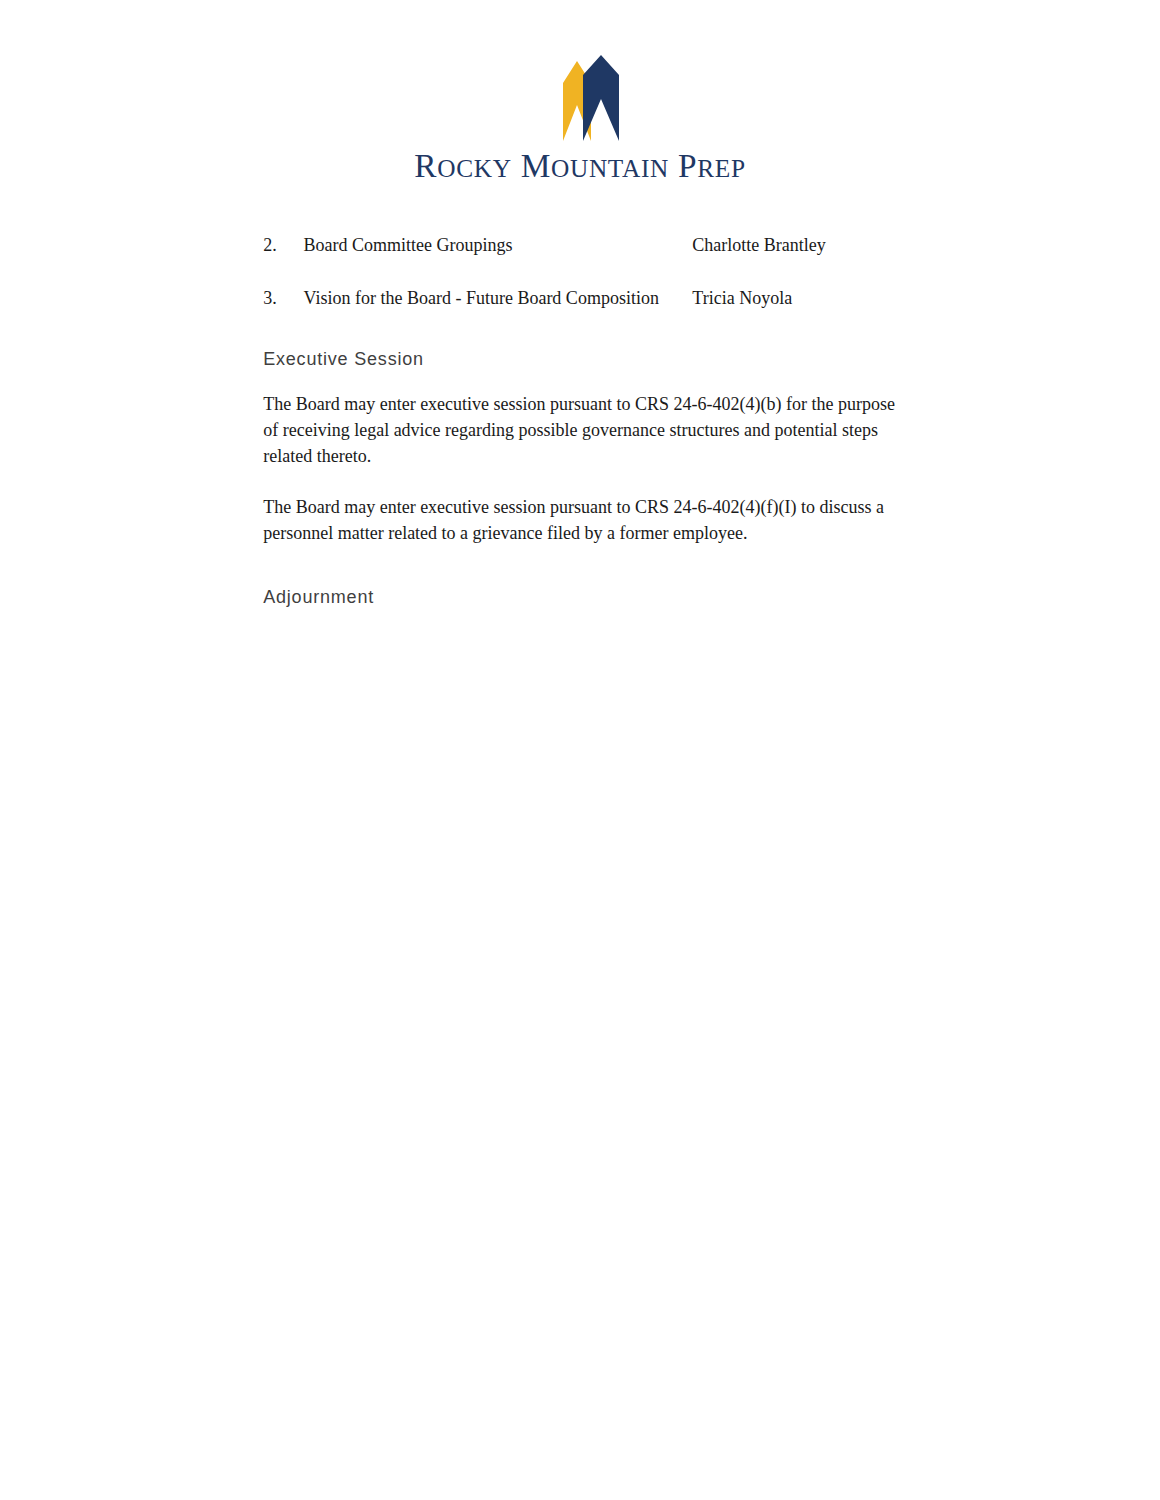ROCKY MOUNTAIN PREP
2. Board Committee Groupings Charlotte Brantley
3. Vision for the Board - Future Board Composition Tricia Noyola
Executive Session
The Board may enter executive session pursuant to CRS 24-6-402(4)(b) for the purpose of receiving legal advice regarding possible governance structures and potential steps related thereto.
The Board may enter executive session pursuant to CRS 24-6-402(4)(f)(I) to discuss a personnel matter related to a grievance filed by a former employee.
Adjournment